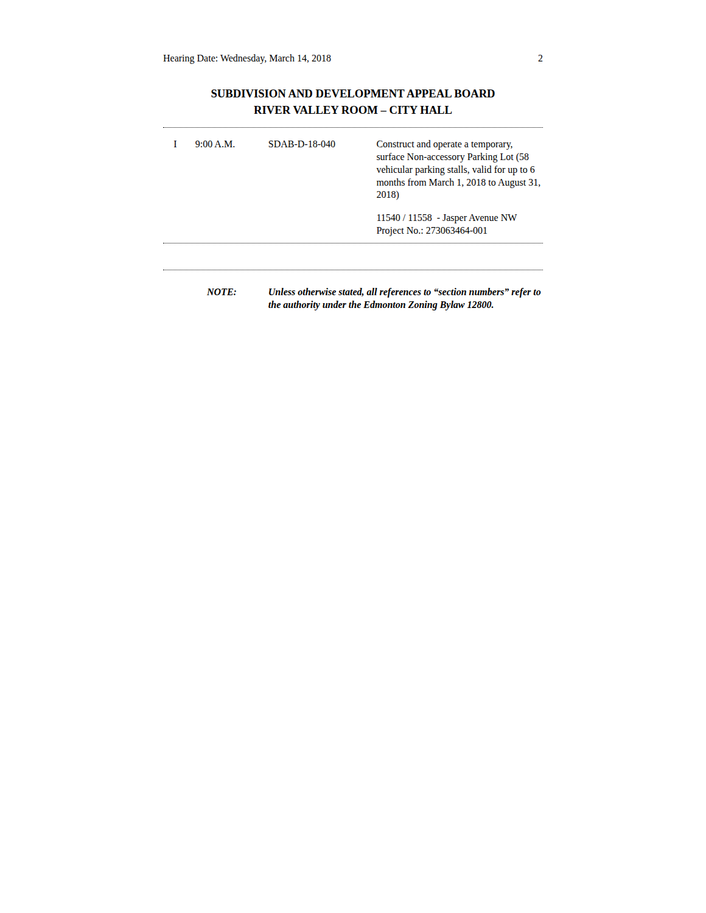Hearing Date: Wednesday, March 14, 2018
2
SUBDIVISION AND DEVELOPMENT APPEAL BOARD
RIVER VALLEY ROOM – CITY HALL
I
9:00 A.M.
SDAB-D-18-040
Construct and operate a temporary, surface Non-accessory Parking Lot (58 vehicular parking stalls, valid for up to 6 months from March 1, 2018 to August 31, 2018)
11540 / 11558 - Jasper Avenue NW
Project No.: 273063464-001
NOTE:
Unless otherwise stated, all references to “section numbers” refer to the authority under the Edmonton Zoning Bylaw 12800.